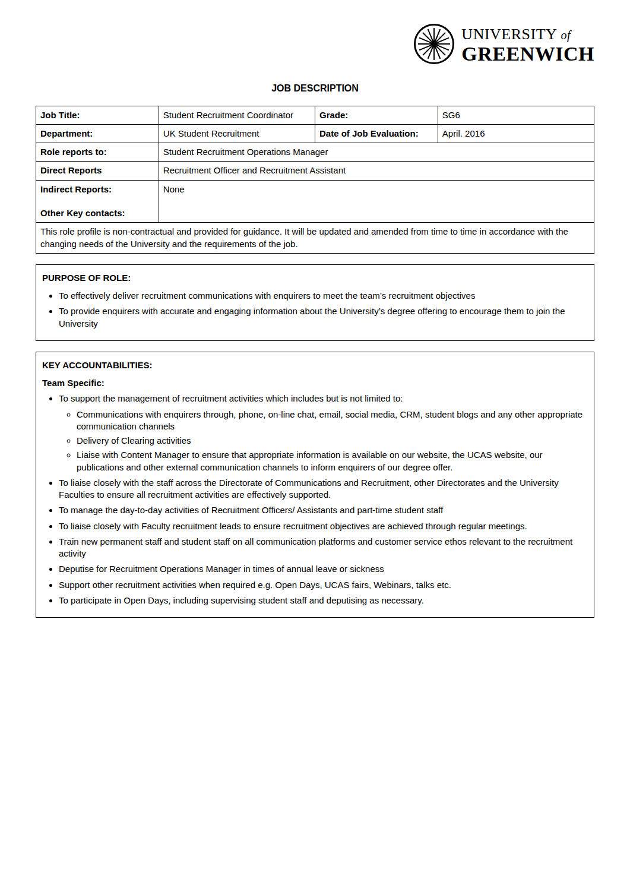UNIVERSITY of
GREENWICH
JOB DESCRIPTION
| Job Title: | Student Recruitment Coordinator | Grade: | SG6 |
| Department: | UK Student Recruitment | Date of Job Evaluation: | April. 2016 |
| Role reports to: | Student Recruitment Operations Manager |
| Direct Reports | Recruitment Officer and Recruitment Assistant |
| Indirect Reports: Other Key contacts: | None |
| This role profile is non-contractual and provided for guidance. It will be updated and amended from time to time in accordance with the changing needs of the University and the requirements of the job. |
PURPOSE OF ROLE:
To effectively deliver recruitment communications with enquirers to meet the team’s recruitment objectives
To provide enquirers with accurate and engaging information about the University’s degree offering to encourage them to join the University
KEY ACCOUNTABILITIES:
Team Specific:
To support the management of recruitment activities which includes but is not limited to:
Communications with enquirers through, phone, on-line chat, email, social media, CRM, student blogs and any other appropriate communication channels
Delivery of Clearing activities
Liaise with Content Manager to ensure that appropriate information is available on our website, the UCAS website, our publications and other external communication channels to inform enquirers of our degree offer.
To liaise closely with the staff across the Directorate of Communications and Recruitment, other Directorates and the University Faculties to ensure all recruitment activities are effectively supported.
To manage the day-to-day activities of Recruitment Officers/ Assistants and part-time student staff
To liaise closely with Faculty recruitment leads to ensure recruitment objectives are achieved through regular meetings.
Train new permanent staff and student staff on all communication platforms and customer service ethos relevant to the recruitment activity
Deputise for Recruitment Operations Manager in times of annual leave or sickness
Support other recruitment activities when required e.g. Open Days, UCAS fairs, Webinars, talks etc.
To participate in Open Days, including supervising student staff and deputising as necessary.